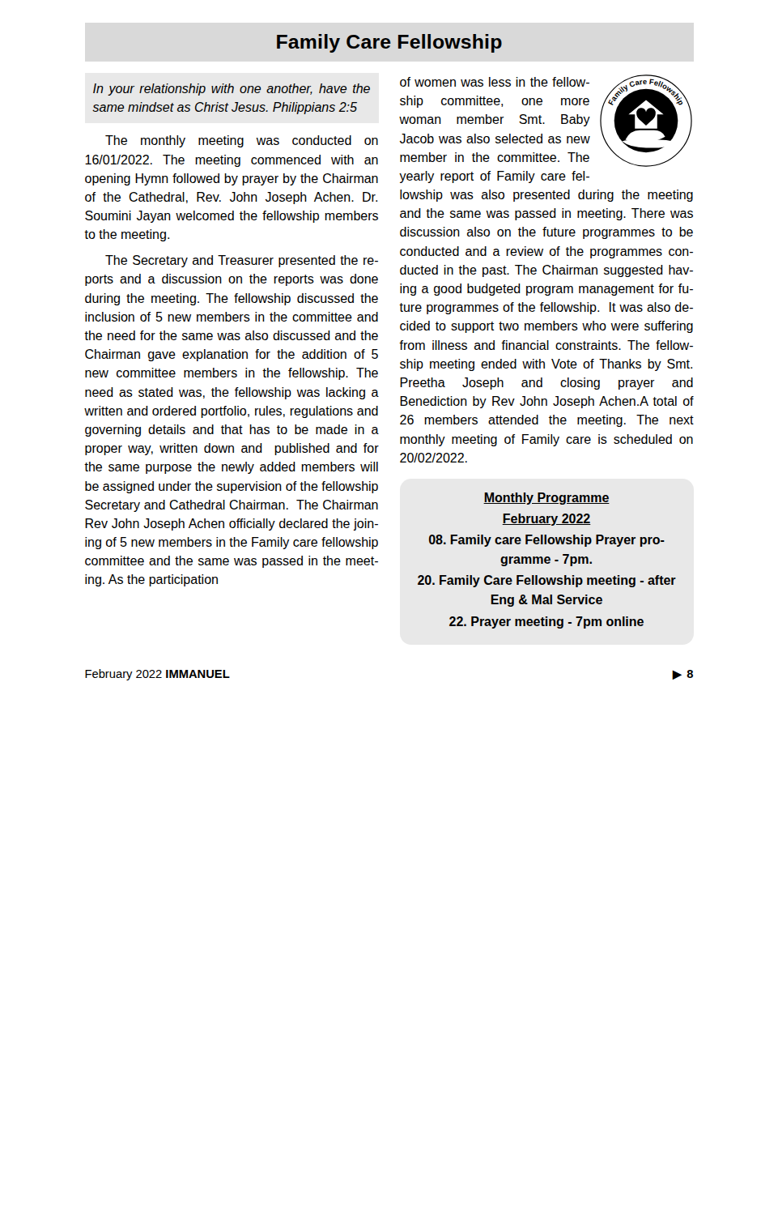Family Care Fellowship
In your relationship with one another, have the same mindset as Christ Jesus. Philippians 2:5
The monthly meeting was conducted on 16/01/2022. The meeting commenced with an opening Hymn followed by prayer by the Chairman of the Cathedral, Rev. John Joseph Achen. Dr. Soumini Jayan welcomed the fellowship members to the meeting.
The Secretary and Treasurer presented the reports and a discussion on the reports was done during the meeting. The fellowship discussed the inclusion of 5 new members in the committee and the need for the same was also discussed and the Chairman gave explanation for the addition of 5 new committee members in the fellowship. The need as stated was, the fellowship was lacking a written and ordered portfolio, rules, regulations and governing details and that has to be made in a proper way, written down and published and for the same purpose the newly added members will be assigned under the supervision of the fellowship Secretary and Cathedral Chairman. The Chairman Rev John Joseph Achen officially declared the joining of 5 new members in the Family care fellowship committee and the same was passed in the meeting. As the participation
Family Care Fellowship
of women was less in the fellowship committee, one more woman member Smt. Baby Jacob was also selected as new member in the committee. The yearly report of Family care fellowship was also presented during the meeting and the same was passed in meeting. There was discussion also on the future programmes to be conducted and a review of the programmes conducted in the past. The Chairman suggested having a good budgeted program management for future programmes of the fellowship. It was also decided to support two members who were suffering from illness and financial constraints. The fellowship meeting ended with Vote of Thanks by Smt. Preetha Joseph and closing prayer and Benediction by Rev John Joseph Achen.A total of 26 members attended the meeting. The next monthly meeting of Family care is scheduled on 20/02/2022.
Monthly Programme
February 2022
08. Family care Fellowship Prayer programme - 7pm.
20. Family Care Fellowship meeting - after Eng & Mal Service
22. Prayer meeting - 7pm online
February 2022 IMMANUEL
▶8